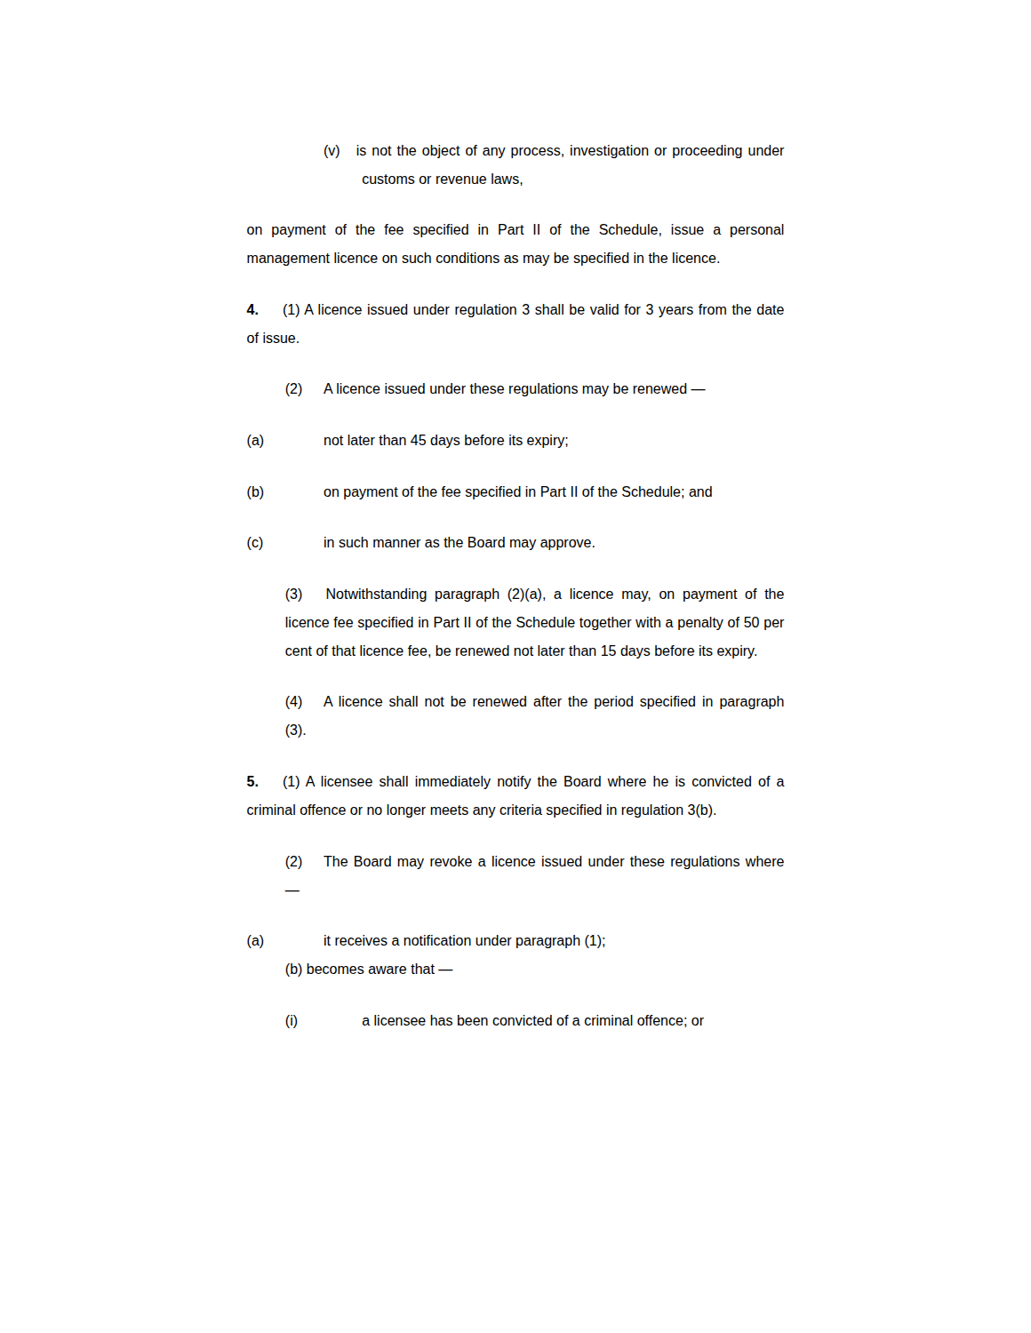(v) is not the object of any process, investigation or proceeding under customs or revenue laws,
on payment of the fee specified in Part II of the Schedule, issue a personal management licence on such conditions as may be specified in the licence.
4.(1) A licence issued under regulation 3 shall be valid for 3 years from the date of issue.
(2) A licence issued under these regulations may be renewed —
(a) not later than 45 days before its expiry;
(b) on payment of the fee specified in Part II of the Schedule; and
(c) in such manner as the Board may approve.
(3) Notwithstanding paragraph (2)(a), a licence may, on payment of the licence fee specified in Part II of the Schedule together with a penalty of 50 per cent of that licence fee, be renewed not later than 15 days before its expiry.
(4) A licence shall not be renewed after the period specified in paragraph (3).
5.(1) A licensee shall immediately notify the Board where he is convicted of a criminal offence or no longer meets any criteria specified in regulation 3(b).
(2) The Board may revoke a licence issued under these regulations where —
(a) it receives a notification under paragraph (1);
(b) becomes aware that —
(i) a licensee has been convicted of a criminal offence; or